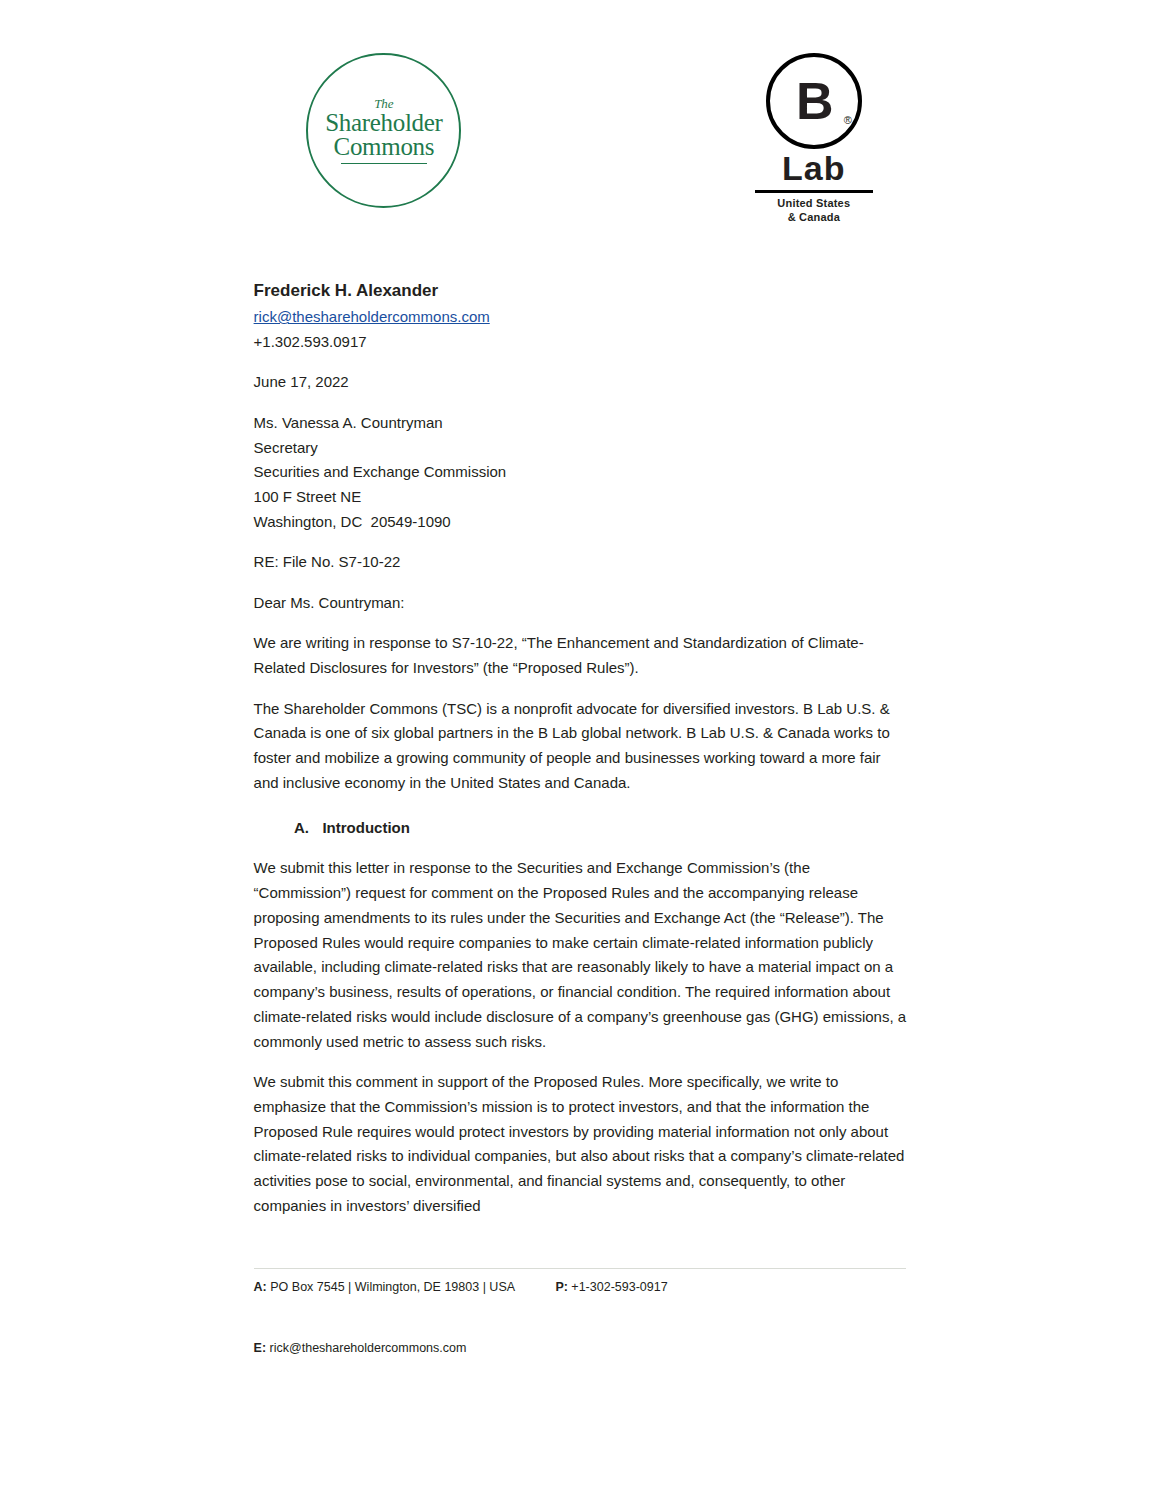The
Shareholder
Commons
B®
Lab
United States
& Canada
Frederick H. Alexander
rick@theshareholdercommons.com
+1.302.593.0917
June 17, 2022
Ms. Vanessa A. Countryman
Secretary
Securities and Exchange Commission
100 F Street NE
Washington, DC 20549-1090
RE: File No. S7-10-22
Dear Ms. Countryman:
We are writing in response to S7-10-22, “The Enhancement and Standardization of Climate-Related Disclosures for Investors” (the “Proposed Rules”).
The Shareholder Commons (TSC) is a nonprofit advocate for diversified investors. B Lab U.S. & Canada is one of six global partners in the B Lab global network. B Lab U.S. & Canada works to foster and mobilize a growing community of people and businesses working toward a more fair and inclusive economy in the United States and Canada.
A. Introduction
We submit this letter in response to the Securities and Exchange Commission’s (the “Commission”) request for comment on the Proposed Rules and the accompanying release proposing amendments to its rules under the Securities and Exchange Act (the “Release”). The Proposed Rules would require companies to make certain climate-related information publicly available, including climate-related risks that are reasonably likely to have a material impact on a company’s business, results of operations, or financial condition. The required information about climate-related risks would include disclosure of a company’s greenhouse gas (GHG) emissions, a commonly used metric to assess such risks.
We submit this comment in support of the Proposed Rules. More specifically, we write to emphasize that the Commission’s mission is to protect investors, and that the information the Proposed Rule requires would protect investors by providing material information not only about climate-related risks to individual companies, but also about risks that a company’s climate-related activities pose to social, environmental, and financial systems and, consequently, to other companies in investors’ diversified
A: PO Box 7545 | Wilmington, DE 19803 | USA P: +1-302-593-0917 E: rick@theshareholdercommons.com